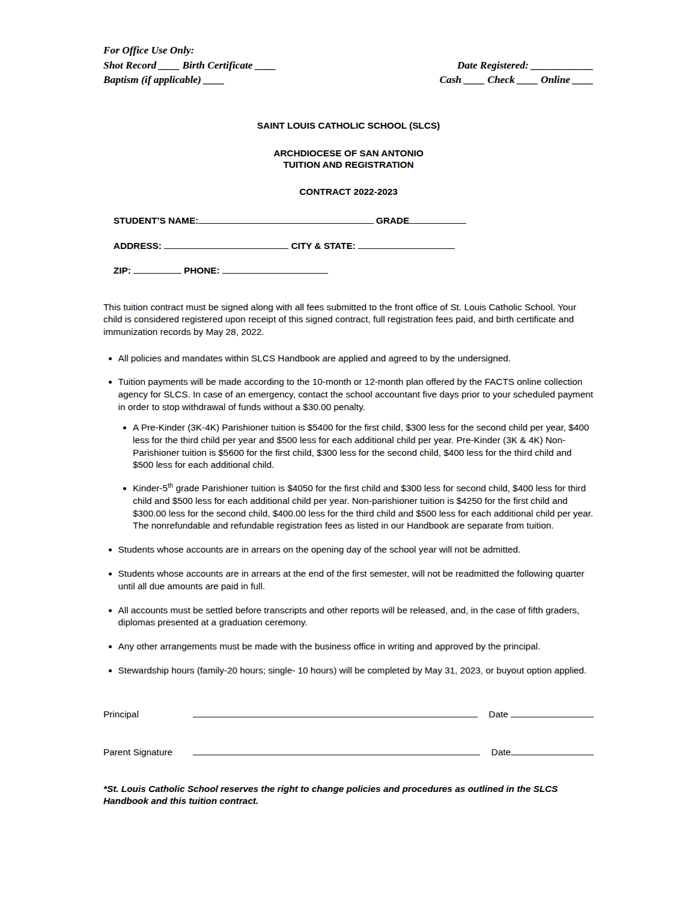For Office Use Only:
Shot Record ____ Birth Certificate ____ Date Registered: ____________
Baptism (if applicable) ____ Cash ____ Check ____ Online ____
SAINT LOUIS CATHOLIC SCHOOL (SLCS)
ARCHDIOCESE OF SAN ANTONIO
TUITION AND REGISTRATION
CONTRACT 2022-2023
STUDENT’S NAME: GRADE
ADDRESS: CITY & STATE:
ZIP: PHONE:
This tuition contract must be signed along with all fees submitted to the front office of St. Louis Catholic School. Your child is considered registered upon receipt of this signed contract, full registration fees paid, and birth certificate and immunization records by May 28, 2022.
All policies and mandates within SLCS Handbook are applied and agreed to by the undersigned.
Tuition payments will be made according to the 10-month or 12-month plan offered by the FACTS online collection agency for SLCS. In case of an emergency, contact the school accountant five days prior to your scheduled payment in order to stop withdrawal of funds without a $30.00 penalty.
A Pre-Kinder (3K-4K) Parishioner tuition is $5400 for the first child, $300 less for the second child per year, $400 less for the third child per year and $500 less for each additional child per year. Pre-Kinder (3K & 4K) Non-Parishioner tuition is $5600 for the first child, $300 less for the second child, $400 less for the third child and $500 less for each additional child.
Kinder-5th grade Parishioner tuition is $4050 for the first child and $300 less for second child, $400 less for third child and $500 less for each additional child per year. Non-parishioner tuition is $4250 for the first child and $300.00 less for the second child, $400.00 less for the third child and $500 less for each additional child per year. The nonrefundable and refundable registration fees as listed in our Handbook are separate from tuition.
Students whose accounts are in arrears on the opening day of the school year will not be admitted.
Students whose accounts are in arrears at the end of the first semester, will not be readmitted the following quarter until all due amounts are paid in full.
All accounts must be settled before transcripts and other reports will be released, and, in the case of fifth graders, diplomas presented at a graduation ceremony.
Any other arrangements must be made with the business office in writing and approved by the principal.
Stewardship hours (family-20 hours; single- 10 hours) will be completed by May 31, 2023, or buyout option applied.
Principal Date
Parent Signature Date
*St. Louis Catholic School reserves the right to change policies and procedures as outlined in the SLCS Handbook and this tuition contract.